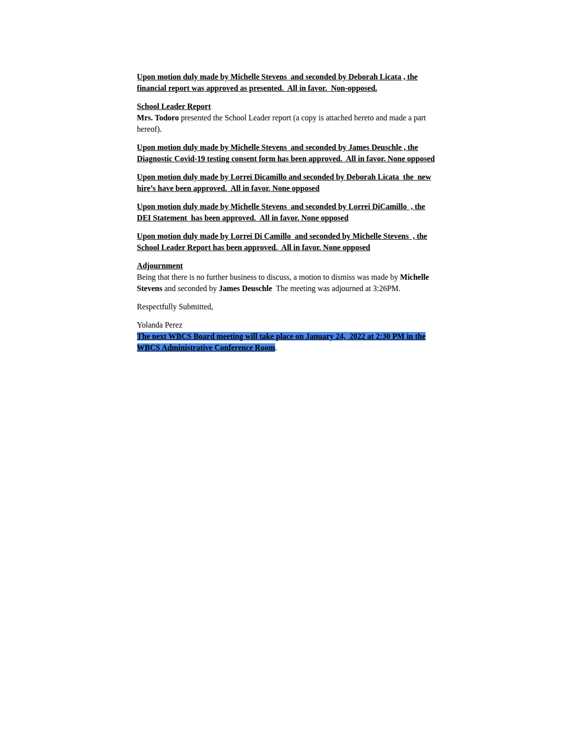Upon motion duly made by Michelle Stevens and seconded by Deborah Licata , the financial report was approved as presented. All in favor. Non-opposed.
School Leader Report
Mrs. Todoro presented the School Leader report (a copy is attached hereto and made a part hereof).
Upon motion duly made by Michelle Stevens and seconded by James Deuschle , the Diagnostic Covid-19 testing consent form has been approved. All in favor. None opposed
Upon motion duly made by Lorrei Dicamillo and seconded by Deborah Licata the new hire’s have been approved. All in favor. None opposed
Upon motion duly made by Michelle Stevens and seconded by Lorrei DiCamillo , the DEI Statement has been approved. All in favor. None opposed
Upon motion duly made by Lorrei Di Camillo and seconded by Michelle Stevens , the School Leader Report has been approved. All in favor. None opposed
Adjournment
Being that there is no further business to discuss, a motion to dismiss was made by Michelle Stevens and seconded by James Deuschle The meeting was adjourned at 3:26PM.
Respectfully Submitted,
Yolanda Perez
The next WBCS Board meeting will take place on January 24, 2022 at 2:30 PM in the WBCS Administrative Conference Room.